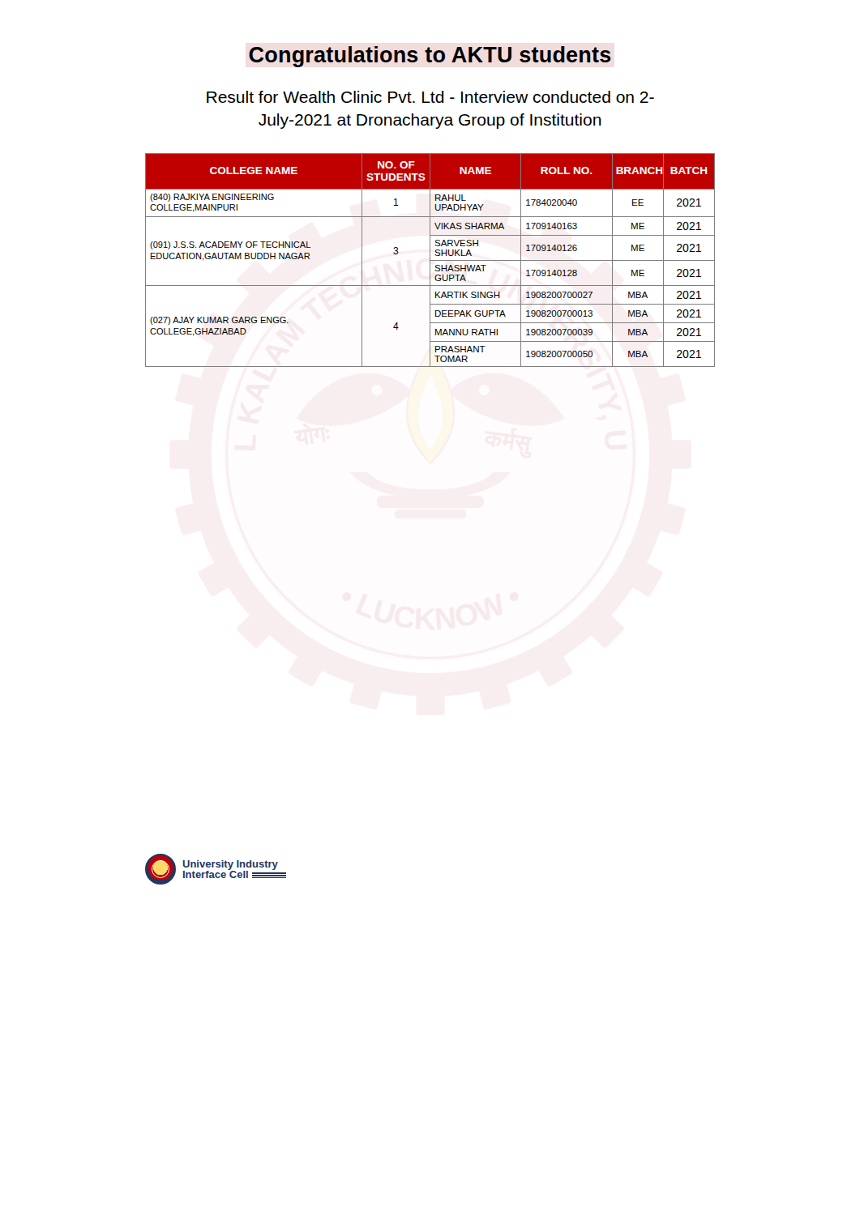DR. A.P.J. ABDUL KALAM TECHNICAL UNIVERSITY, UTTAR PRADESH • LUCKNOW • योगः कर्मसु
Congratulations to AKTU students
Result for Wealth Clinic Pvt. Ltd - Interview conducted on 2-July-2021 at Dronacharya Group of Institution
| COLLEGE NAME | NO. OF STUDENTS | NAME | ROLL NO. | BRANCH | BATCH |
| --- | --- | --- | --- | --- | --- |
| (840) RAJKIYA ENGINEERING COLLEGE,MAINPURI | 1 | RAHUL UPADHYAY | 1784020040 | EE | 2021 |
| (091) J.S.S. ACADEMY OF TECHNICAL EDUCATION,GAUTAM BUDDH NAGAR | 3 | VIKAS SHARMA | 1709140163 | ME | 2021 |
| SARVESH SHUKLA | 1709140126 | ME | 2021 |
| SHASHWAT GUPTA | 1709140128 | ME | 2021 |
| (027) AJAY KUMAR GARG ENGG. COLLEGE,GHAZIABAD | 4 | KARTIK SINGH | 1908200700027 | MBA | 2021 |
| DEEPAK GUPTA | 1908200700013 | MBA | 2021 |
| MANNU RATHI | 1908200700039 | MBA | 2021 |
| PRASHANT TOMAR | 1908200700050 | MBA | 2021 |
University Industry
Interface Cell